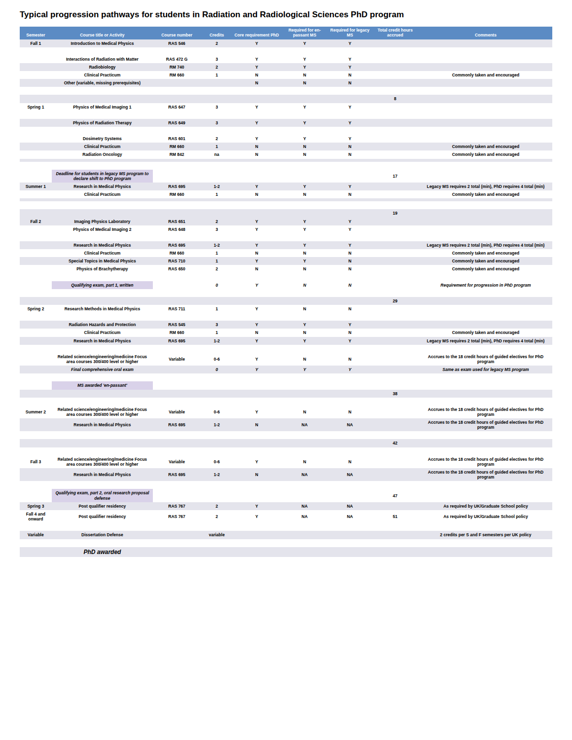Typical progression pathways for students in Radiation and Radiological Sciences PhD program
| Semester | Course title or Activity | Course number | Credits | Core requirement PhD | Required for en-passant MS | Required for legacy MS | Total credit hours accrued | Comments |
| --- | --- | --- | --- | --- | --- | --- | --- | --- |
| Fall 1 | Introduction to Medical Physics | RAS 546 | 2 | Y | Y | Y | | |
| | Interactions of Radiation with Matter | RAS 472 G | 3 | Y | Y | Y | | |
| | Radiobiology | RM 740 | 2 | Y | Y | Y | | |
| | Clinical Practicum | RM 660 | 1 | N | N | N | | Commonly taken and encouraged |
| | Other (variable, missing prerequisites) | | | N | N | N | | |
| | | | | | | | 8 | |
| Spring 1 | Physics of Medical Imaging 1 | RAS 647 | 3 | Y | Y | Y | | |
| | Physics of Radiation Therapy | RAS 649 | 3 | Y | Y | Y | | |
| | Dosimetry Systems | RAS 601 | 2 | Y | Y | Y | | |
| | Clinical Practicum | RM 660 | 1 | N | N | N | | Commonly taken and encouraged |
| | Radiation Oncology | RM 842 | na | N | N | N | | Commonly taken and encouraged |
| | Deadline for students in legacy MS program to declare shift to PhD program | | | | | | 17 | |
| Summer 1 | Research in Medical Physics | RAS 695 | 1-2 | Y | Y | Y | | Legacy MS requires 2 total (min), PhD requires 4 total (min) |
| | Clinical Practicum | RM 660 | 1 | N | N | N | | Commonly taken and encouraged |
| | | | | | | | 19 | |
| Fall 2 | Imaging Physics Laboratory | RAS 651 | 2 | Y | Y | Y | | |
| | Physics of Medical Imaging 2 | RAS 648 | 3 | Y | Y | Y | | |
| | Research in Medical Physics | RAS 695 | 1-2 | Y | Y | Y | | Legacy MS requires 2 total (min), PhD requires 4 total (min) |
| | Clinical Practicum | RM 660 | 1 | N | N | N | | Commonly taken and encouraged |
| | Special Topics in Medical Physics | RAS 710 | 1 | Y | Y | N | | Commonly taken and encouraged |
| | Physics of Brachytherapy | RAS 650 | 2 | N | N | N | | Commonly taken and encouraged |
| | Qualifying exam, part 1, written | | 0 | Y | N | N | | Requirement for progression in PhD program |
| | | | | | | | 29 | |
| Spring 2 | Research Methods in Medical Physics | RAS 711 | 1 | Y | N | N | | |
| | Radiation Hazards and Protection | RAS 545 | 3 | Y | Y | Y | | |
| | Clinical Practicum | RM 660 | 1 | N | N | N | | Commonly taken and encouraged |
| | Research in Medical Physics | RAS 695 | 1-2 | Y | Y | Y | | Legacy MS requires 2 total (min), PhD requires 4 total (min) |
| | Related science/engineering/medicine Focus area courses 300/400 level or higher | Variable | 0-6 | Y | N | N | | Accrues to the 18 credit hours of guided electives for PhD program |
| | Final comprehensive oral exam | | 0 | Y | Y | Y | | Same as exam used for legacy MS program |
| | MS awarded 'en-passant' | | | | | | | |
| | | | | | | | 38 | |
| Summer 2 | Related science/engineering/medicine Focus area courses 300/400 level or higher | Variable | 0-6 | Y | N | N | | Accrues to the 18 credit hours of guided electives for PhD program |
| | Research in Medical Physics | RAS 695 | 1-2 | N | NA | NA | | Accrues to the 18 credit hours of guided electives for PhD program |
| | | | | | | | 42 | |
| Fall 3 | Related science/engineering/medicine Focus area courses 300/400 level or higher | Variable | 0-6 | Y | N | N | | Accrues to the 18 credit hours of guided electives for PhD program |
| | Research in Medical Physics | RAS 695 | 1-2 | N | NA | NA | | Accrues to the 18 credit hours of guided electives for PhD program |
| | Qualifying exam, part 2, oral research proposal defense | | | | | | 47 | |
| Spring 3 | Post qualifier residency | RAS 767 | 2 | Y | NA | NA | | As required by UK/Graduate School policy |
| Fall 4 and onward | Post qualifier residency | RAS 767 | 2 | Y | NA | NA | 51 | As required by UK/Graduate School policy |
| Variable | Dissertation Defense | | variable | | | | | 2 credits per S and F semesters per UK policy |
| | PhD awarded | | | | | | | |